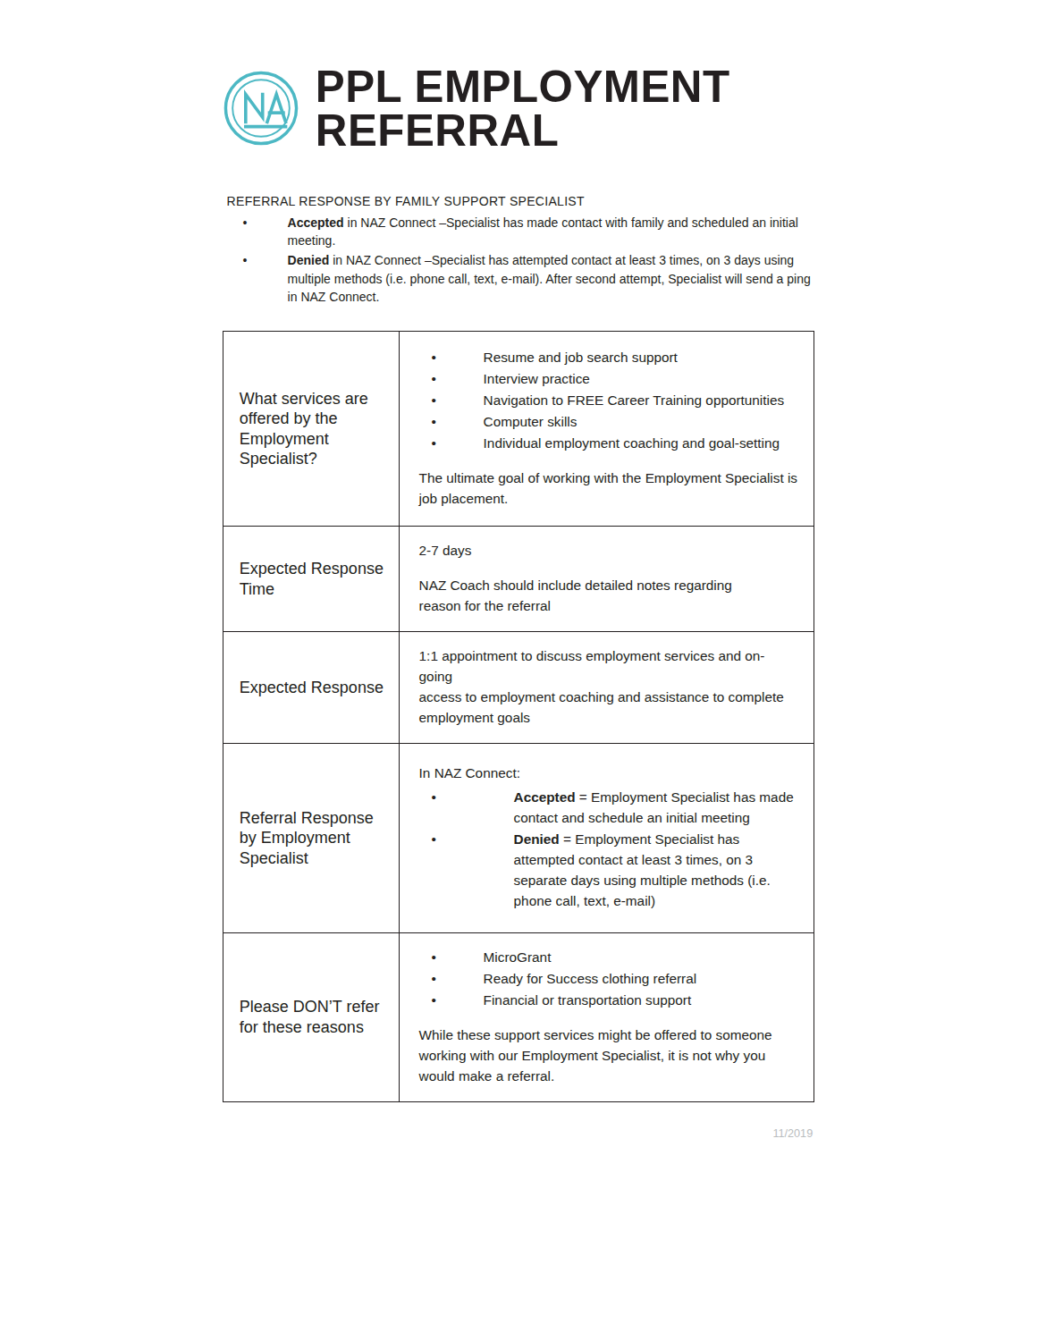PPL Employment Referral
Referral Response by Family Support Specialist
Accepted in NAZ Connect –Specialist has made contact with family and scheduled an initial meeting.
Denied in NAZ Connect –Specialist has attempted contact at least 3 times, on 3 days using multiple methods (i.e. phone call, text, e-mail). After second attempt, Specialist will send a ping in NAZ Connect.
| What services are offered by the Employment Specialist? | Resume and job search support Interview practice Navigation to FREE Career Training opportunities Computer skills Individual employment coaching and goal-setting The ultimate goal of working with the Employment Specialist is job placement. |
| Expected Response Time | 2-7 days NAZ Coach should include detailed notes regarding reason for the referral |
| Expected Response | 1:1 appointment to discuss employment services and on-going access to employment coaching and assistance to complete employment goals |
| Referral Response by Employment Specialist | In NAZ Connect: Accepted = Employment Specialist has made contact and schedule an initial meeting Denied = Employment Specialist has attempted contact at least 3 times, on 3 separate days using multiple methods (i.e. phone call, text, e-mail) |
| Please DON’T refer for these reasons | MicroGrant Ready for Success clothing referral Financial or transportation support While these support services might be offered to someone working with our Employment Specialist, it is not why you would make a referral. |
11/2019